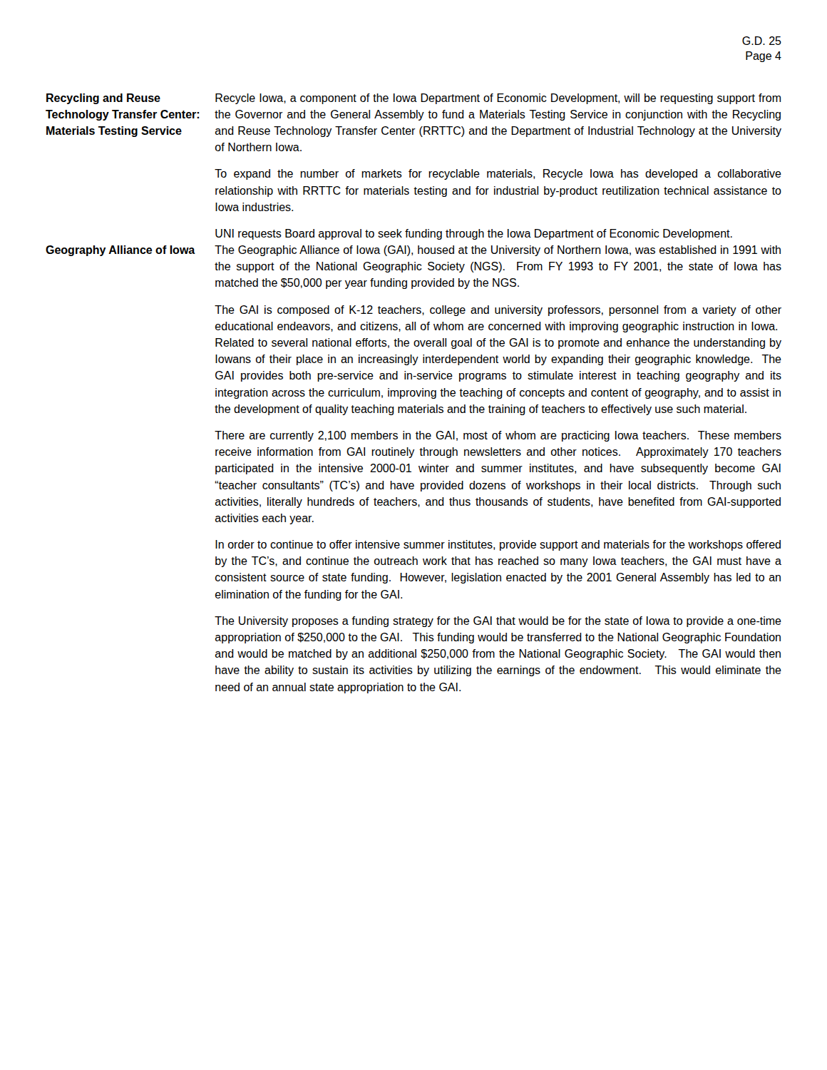G.D. 25
Page 4
| Recycling and Reuse Technology Transfer Center: Materials Testing Service | Recycle Iowa, a component of the Iowa Department of Economic Development, will be requesting support from the Governor and the General Assembly to fund a Materials Testing Service in conjunction with the Recycling and Reuse Technology Transfer Center (RRTTC) and the Department of Industrial Technology at the University of Northern Iowa. To expand the number of markets for recyclable materials, Recycle Iowa has developed a collaborative relationship with RRTTC for materials testing and for industrial by-product reutilization technical assistance to Iowa industries. UNI requests Board approval to seek funding through the Iowa Department of Economic Development. |
| Geography Alliance of Iowa | The Geographic Alliance of Iowa (GAI), housed at the University of Northern Iowa, was established in 1991 with the support of the National Geographic Society (NGS). From FY 1993 to FY 2001, the state of Iowa has matched the $50,000 per year funding provided by the NGS. The GAI is composed of K-12 teachers, college and university professors, personnel from a variety of other educational endeavors, and citizens, all of whom are concerned with improving geographic instruction in Iowa. Related to several national efforts, the overall goal of the GAI is to promote and enhance the understanding by Iowans of their place in an increasingly interdependent world by expanding their geographic knowledge. The GAI provides both pre-service and in-service programs to stimulate interest in teaching geography and its integration across the curriculum, improving the teaching of concepts and content of geography, and to assist in the development of quality teaching materials and the training of teachers to effectively use such material. There are currently 2,100 members in the GAI, most of whom are practicing Iowa teachers. These members receive information from GAI routinely through newsletters and other notices. Approximately 170 teachers participated in the intensive 2000-01 winter and summer institutes, and have subsequently become GAI “teacher consultants” (TC’s) and have provided dozens of workshops in their local districts. Through such activities, literally hundreds of teachers, and thus thousands of students, have benefited from GAI-supported activities each year. In order to continue to offer intensive summer institutes, provide support and materials for the workshops offered by the TC’s, and continue the outreach work that has reached so many Iowa teachers, the GAI must have a consistent source of state funding. However, legislation enacted by the 2001 General Assembly has led to an elimination of the funding for the GAI. The University proposes a funding strategy for the GAI that would be for the state of Iowa to provide a one-time appropriation of $250,000 to the GAI. This funding would be transferred to the National Geographic Foundation and would be matched by an additional $250,000 from the National Geographic Society. The GAI would then have the ability to sustain its activities by utilizing the earnings of the endowment. This would eliminate the need of an annual state appropriation to the GAI. |